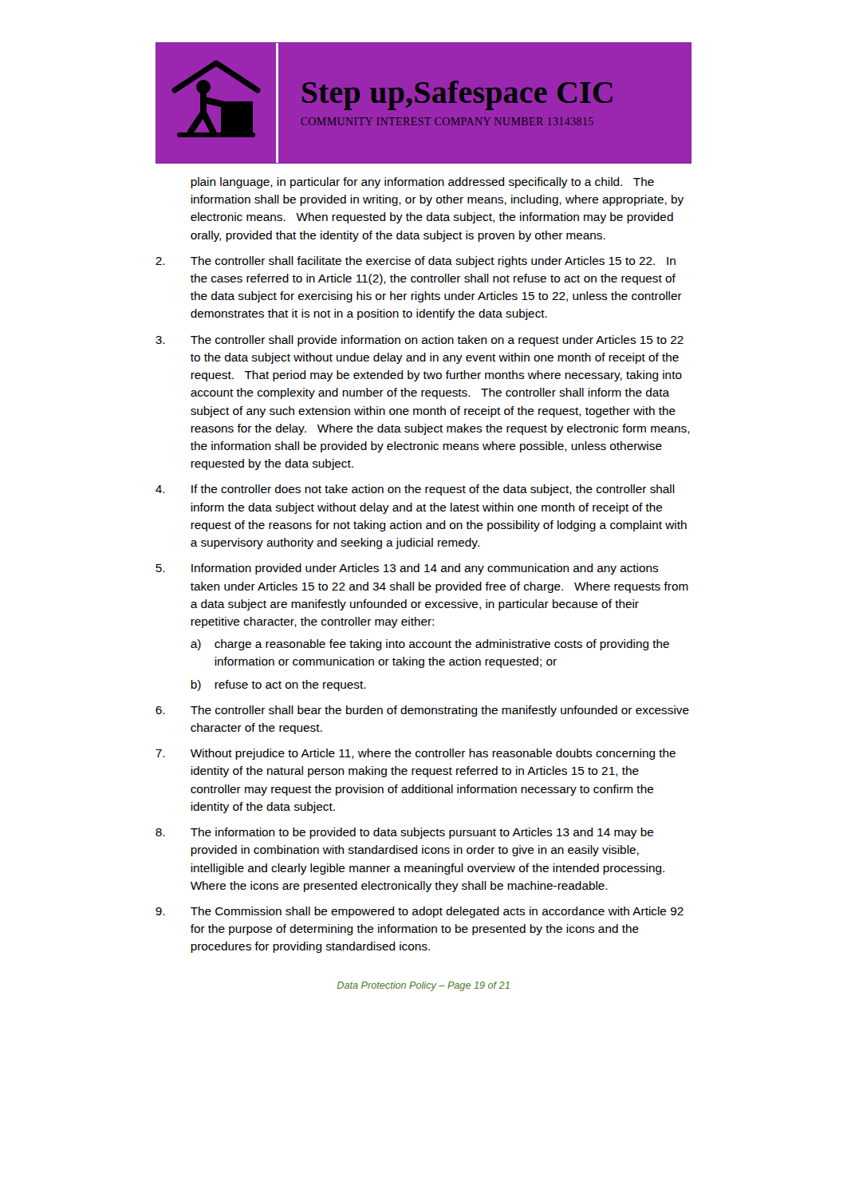Step up,Safespace CIC
COMMUNITY INTEREST COMPANY NUMBER 13143815
plain language, in particular for any information addressed specifically to a child. The information shall be provided in writing, or by other means, including, where appropriate, by electronic means. When requested by the data subject, the information may be provided orally, provided that the identity of the data subject is proven by other means.
2. The controller shall facilitate the exercise of data subject rights under Articles 15 to 22. In the cases referred to in Article 11(2), the controller shall not refuse to act on the request of the data subject for exercising his or her rights under Articles 15 to 22, unless the controller demonstrates that it is not in a position to identify the data subject.
3. The controller shall provide information on action taken on a request under Articles 15 to 22 to the data subject without undue delay and in any event within one month of receipt of the request. That period may be extended by two further months where necessary, taking into account the complexity and number of the requests. The controller shall inform the data subject of any such extension within one month of receipt of the request, together with the reasons for the delay. Where the data subject makes the request by electronic form means, the information shall be provided by electronic means where possible, unless otherwise requested by the data subject.
4. If the controller does not take action on the request of the data subject, the controller shall inform the data subject without delay and at the latest within one month of receipt of the request of the reasons for not taking action and on the possibility of lodging a complaint with a supervisory authority and seeking a judicial remedy.
5. Information provided under Articles 13 and 14 and any communication and any actions taken under Articles 15 to 22 and 34 shall be provided free of charge. Where requests from a data subject are manifestly unfounded or excessive, in particular because of their repetitive character, the controller may either:
a) charge a reasonable fee taking into account the administrative costs of providing the information or communication or taking the action requested; or
b) refuse to act on the request.
6. The controller shall bear the burden of demonstrating the manifestly unfounded or excessive character of the request.
7. Without prejudice to Article 11, where the controller has reasonable doubts concerning the identity of the natural person making the request referred to in Articles 15 to 21, the controller may request the provision of additional information necessary to confirm the identity of the data subject.
8. The information to be provided to data subjects pursuant to Articles 13 and 14 may be provided in combination with standardised icons in order to give in an easily visible, intelligible and clearly legible manner a meaningful overview of the intended processing. Where the icons are presented electronically they shall be machine-readable.
9. The Commission shall be empowered to adopt delegated acts in accordance with Article 92 for the purpose of determining the information to be presented by the icons and the procedures for providing standardised icons.
Data Protection Policy – Page 19 of 21